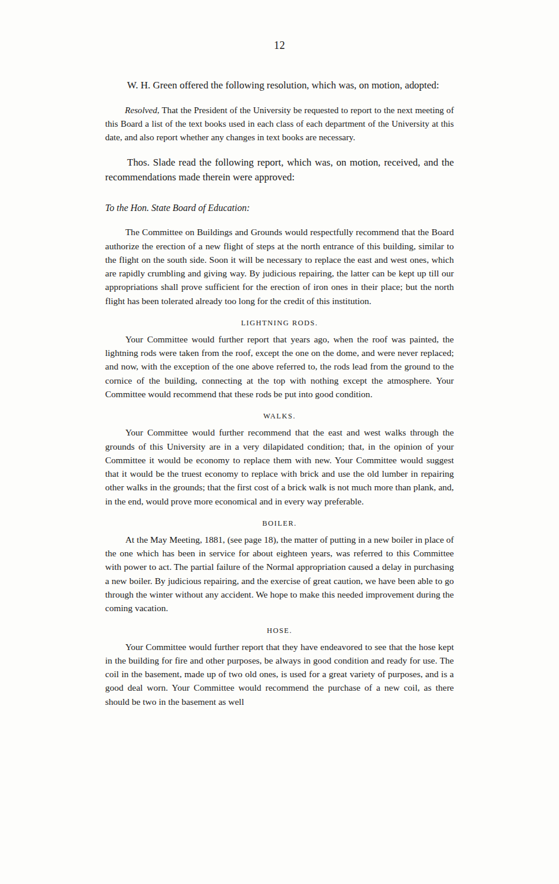12
W. H. Green offered the following resolution, which was, on motion, adopted:
Resolved, That the President of the University be requested to report to the next meeting of this Board a list of the text books used in each class of each department of the University at this date, and also report whether any changes in text books are necessary.
Thos. Slade read the following report, which was, on motion, received, and the recommendations made therein were approved:
To the Hon. State Board of Education:
The Committee on Buildings and Grounds would respectfully recommend that the Board authorize the erection of a new flight of steps at the north entrance of this building, similar to the flight on the south side. Soon it will be necessary to replace the east and west ones, which are rapidly crumbling and giving way. By judicious repairing, the latter can be kept up till our appropriations shall prove sufficient for the erection of iron ones in their place; but the north flight has been tolerated already too long for the credit of this institution.
Lightning Rods.
Your Committee would further report that years ago, when the roof was painted, the lightning rods were taken from the roof, except the one on the dome, and were never replaced; and now, with the exception of the one above referred to, the rods lead from the ground to the cornice of the building, connecting at the top with nothing except the atmosphere. Your Committee would recommend that these rods be put into good condition.
Walks.
Your Committee would further recommend that the east and west walks through the grounds of this University are in a very dilapidated condition; that, in the opinion of your Committee it would be economy to replace them with new. Your Committee would suggest that it would be the truest economy to replace with brick and use the old lumber in repairing other walks in the grounds; that the first cost of a brick walk is not much more than plank, and, in the end, would prove more economical and in every way preferable.
Boiler.
At the May Meeting, 1881, (see page 18), the matter of putting in a new boiler in place of the one which has been in service for about eighteen years, was referred to this Committee with power to act. The partial failure of the Normal appropriation caused a delay in purchasing a new boiler. By judicious repairing, and the exercise of great caution, we have been able to go through the winter without any accident. We hope to make this needed improvement during the coming vacation.
Hose.
Your Committee would further report that they have endeavored to see that the hose kept in the building for fire and other purposes, be always in good condition and ready for use. The coil in the basement, made up of two old ones, is used for a great variety of purposes, and is a good deal worn. Your Committee would recommend the purchase of a new coil, as there should be two in the basement as well